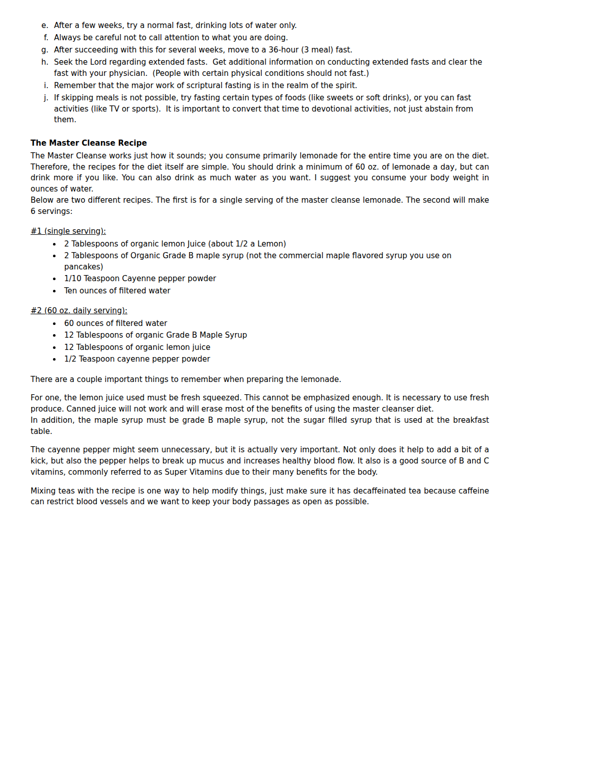After a few weeks, try a normal fast, drinking lots of water only.
Always be careful not to call attention to what you are doing.
After succeeding with this for several weeks, move to a 36-hour (3 meal) fast.
Seek the Lord regarding extended fasts. Get additional information on conducting extended fasts and clear the fast with your physician. (People with certain physical conditions should not fast.)
Remember that the major work of scriptural fasting is in the realm of the spirit.
If skipping meals is not possible, try fasting certain types of foods (like sweets or soft drinks), or you can fast activities (like TV or sports). It is important to convert that time to devotional activities, not just abstain from them.
The Master Cleanse Recipe
The Master Cleanse works just how it sounds; you consume primarily lemonade for the entire time you are on the diet. Therefore, the recipes for the diet itself are simple. You should drink a minimum of 60 oz. of lemonade a day, but can drink more if you like. You can also drink as much water as you want. I suggest you consume your body weight in ounces of water.
Below are two different recipes. The first is for a single serving of the master cleanse lemonade. The second will make 6 servings:
#1 (single serving):
2 Tablespoons of organic lemon Juice (about 1/2 a Lemon)
2 Tablespoons of Organic Grade B maple syrup (not the commercial maple flavored syrup you use on pancakes)
1/10 Teaspoon Cayenne pepper powder
Ten ounces of filtered water
#2 (60 oz. daily serving):
60 ounces of filtered water
12 Tablespoons of organic Grade B Maple Syrup
12 Tablespoons of organic lemon juice
1/2 Teaspoon cayenne pepper powder
There are a couple important things to remember when preparing the lemonade.
For one, the lemon juice used must be fresh squeezed. This cannot be emphasized enough. It is necessary to use fresh produce. Canned juice will not work and will erase most of the benefits of using the master cleanser diet.
In addition, the maple syrup must be grade B maple syrup, not the sugar filled syrup that is used at the breakfast table.
The cayenne pepper might seem unnecessary, but it is actually very important. Not only does it help to add a bit of a kick, but also the pepper helps to break up mucus and increases healthy blood flow. It also is a good source of B and C vitamins, commonly referred to as Super Vitamins due to their many benefits for the body.
Mixing teas with the recipe is one way to help modify things, just make sure it has decaffeinated tea because caffeine can restrict blood vessels and we want to keep your body passages as open as possible.